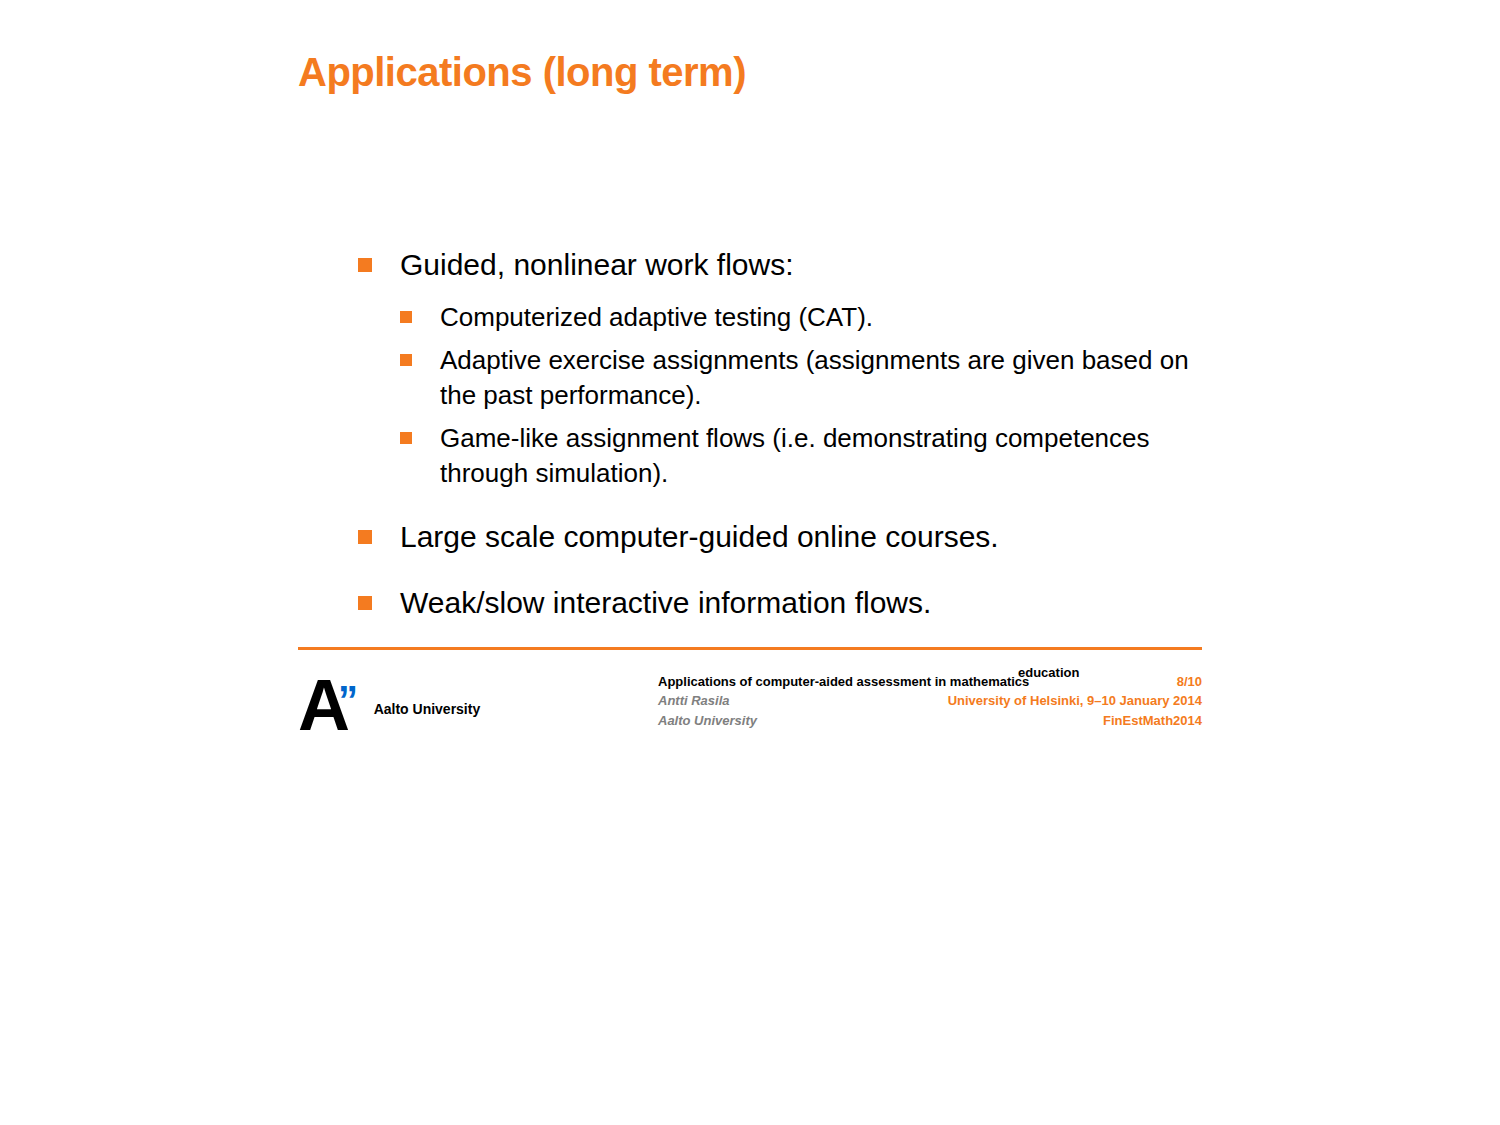Applications (long term)
Guided, nonlinear work flows:
Computerized adaptive testing (CAT).
Adaptive exercise assignments (assignments are given based on the past performance).
Game-like assignment flows (i.e. demonstrating competences through simulation).
Large scale computer-guided online courses.
Weak/slow interactive information flows.
A” Aalto University
Applications of computer-aided assessment in mathematics
education
Antti Rasila
Aalto University
8/10
University of Helsinki, 9–10 January 2014
FinEstMath2014